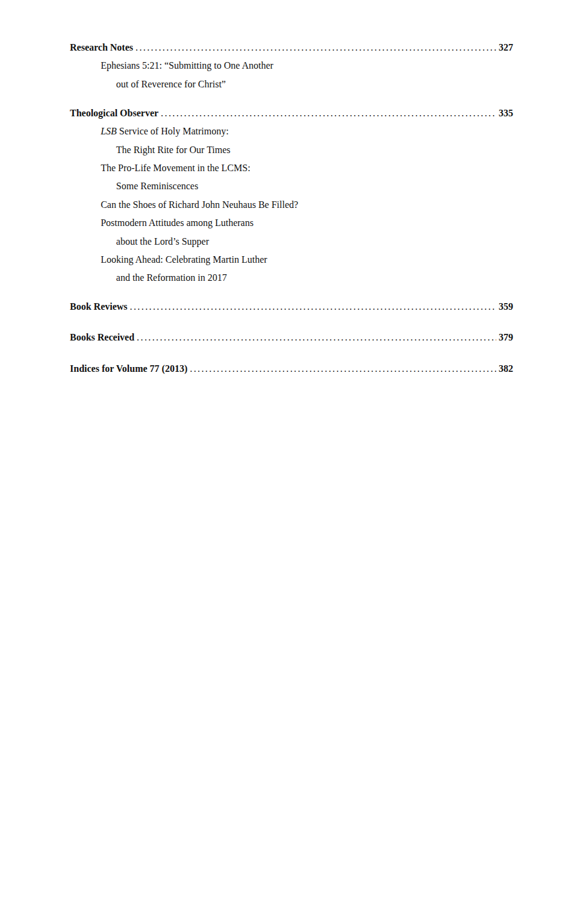Research Notes .................................................................................................. 327
Ephesians 5:21: “Submitting to One Another
out of Reverence for Christ”
Theological Observer .................................................................................................. 335
LSB Service of Holy Matrimony:
The Right Rite for Our Times
The Pro-Life Movement in the LCMS:
Some Reminiscences
Can the Shoes of Richard John Neuhaus Be Filled?
Postmodern Attitudes among Lutherans
about the Lord’s Supper
Looking Ahead: Celebrating Martin Luther
and the Reformation in 2017
Book Reviews .................................................................................................. 359
Books Received .................................................................................................. 379
Indices for Volume 77 (2013) .................................................................................................. 382